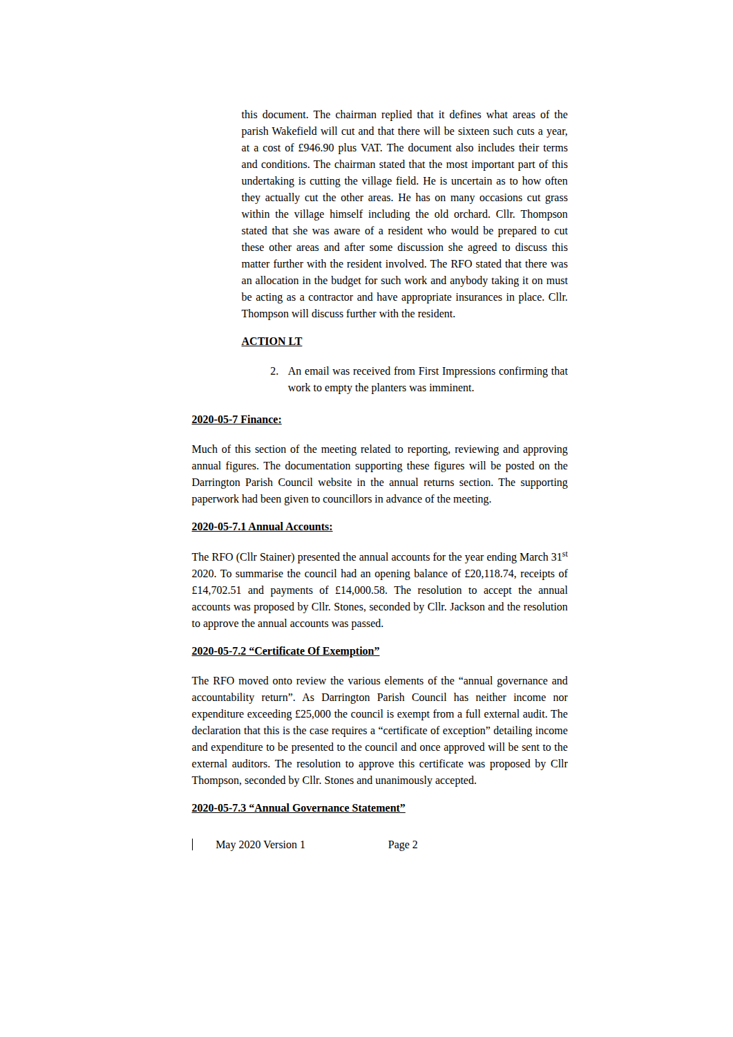this document. The chairman replied that it defines what areas of the parish Wakefield will cut and that there will be sixteen such cuts a year, at a cost of £946.90 plus VAT. The document also includes their terms and conditions. The chairman stated that the most important part of this undertaking is cutting the village field. He is uncertain as to how often they actually cut the other areas. He has on many occasions cut grass within the village himself including the old orchard. Cllr. Thompson stated that she was aware of a resident who would be prepared to cut these other areas and after some discussion she agreed to discuss this matter further with the resident involved. The RFO stated that there was an allocation in the budget for such work and anybody taking it on must be acting as a contractor and have appropriate insurances in place. Cllr. Thompson will discuss further with the resident.
ACTION LT
An email was received from First Impressions confirming that work to empty the planters was imminent.
2020-05-7 Finance:
Much of this section of the meeting related to reporting, reviewing and approving annual figures. The documentation supporting these figures will be posted on the Darrington Parish Council website in the annual returns section. The supporting paperwork had been given to councillors in advance of the meeting.
2020-05-7.1 Annual Accounts:
The RFO (Cllr Stainer) presented the annual accounts for the year ending March 31st 2020. To summarise the council had an opening balance of £20,118.74, receipts of £14,702.51 and payments of £14,000.58. The resolution to accept the annual accounts was proposed by Cllr. Stones, seconded by Cllr. Jackson and the resolution to approve the annual accounts was passed.
2020-05-7.2 “Certificate Of Exemption”
The RFO moved onto review the various elements of the “annual governance and accountability return”. As Darrington Parish Council has neither income nor expenditure exceeding £25,000 the council is exempt from a full external audit. The declaration that this is the case requires a “certificate of exception” detailing income and expenditure to be presented to the council and once approved will be sent to the external auditors. The resolution to approve this certificate was proposed by Cllr Thompson, seconded by Cllr. Stones and unanimously accepted.
2020-05-7.3 “Annual Governance Statement”
May 2020 Version 1
Page 2